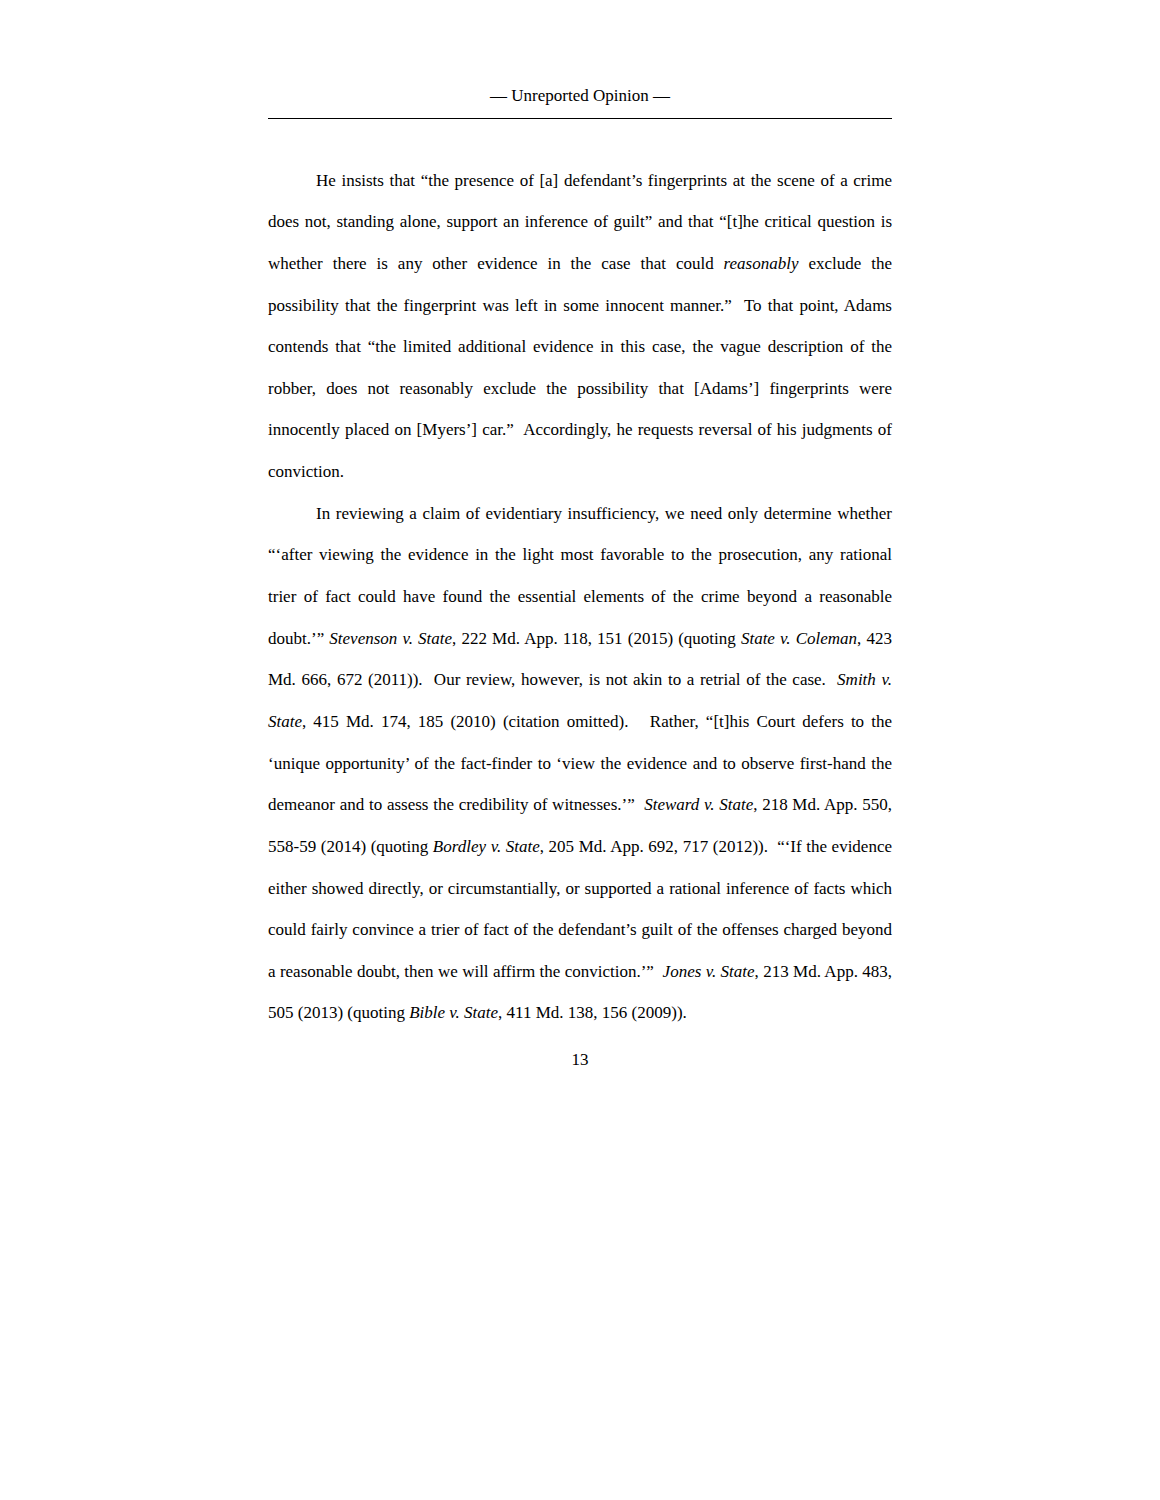— Unreported Opinion —
He insists that “the presence of [a] defendant’s fingerprints at the scene of a crime does not, standing alone, support an inference of guilt” and that “[t]he critical question is whether there is any other evidence in the case that could reasonably exclude the possibility that the fingerprint was left in some innocent manner.” To that point, Adams contends that “the limited additional evidence in this case, the vague description of the robber, does not reasonably exclude the possibility that [Adams’] fingerprints were innocently placed on [Myers’] car.” Accordingly, he requests reversal of his judgments of conviction.
In reviewing a claim of evidentiary insufficiency, we need only determine whether “‘after viewing the evidence in the light most favorable to the prosecution, any rational trier of fact could have found the essential elements of the crime beyond a reasonable doubt.’” Stevenson v. State, 222 Md. App. 118, 151 (2015) (quoting State v. Coleman, 423 Md. 666, 672 (2011)). Our review, however, is not akin to a retrial of the case. Smith v. State, 415 Md. 174, 185 (2010) (citation omitted). Rather, “[t]his Court defers to the ‘unique opportunity’ of the fact-finder to ‘view the evidence and to observe first-hand the demeanor and to assess the credibility of witnesses.’” Steward v. State, 218 Md. App. 550, 558-59 (2014) (quoting Bordley v. State, 205 Md. App. 692, 717 (2012)). “‘If the evidence either showed directly, or circumstantially, or supported a rational inference of facts which could fairly convince a trier of fact of the defendant’s guilt of the offenses charged beyond a reasonable doubt, then we will affirm the conviction.’” Jones v. State, 213 Md. App. 483, 505 (2013) (quoting Bible v. State, 411 Md. 138, 156 (2009)).
13